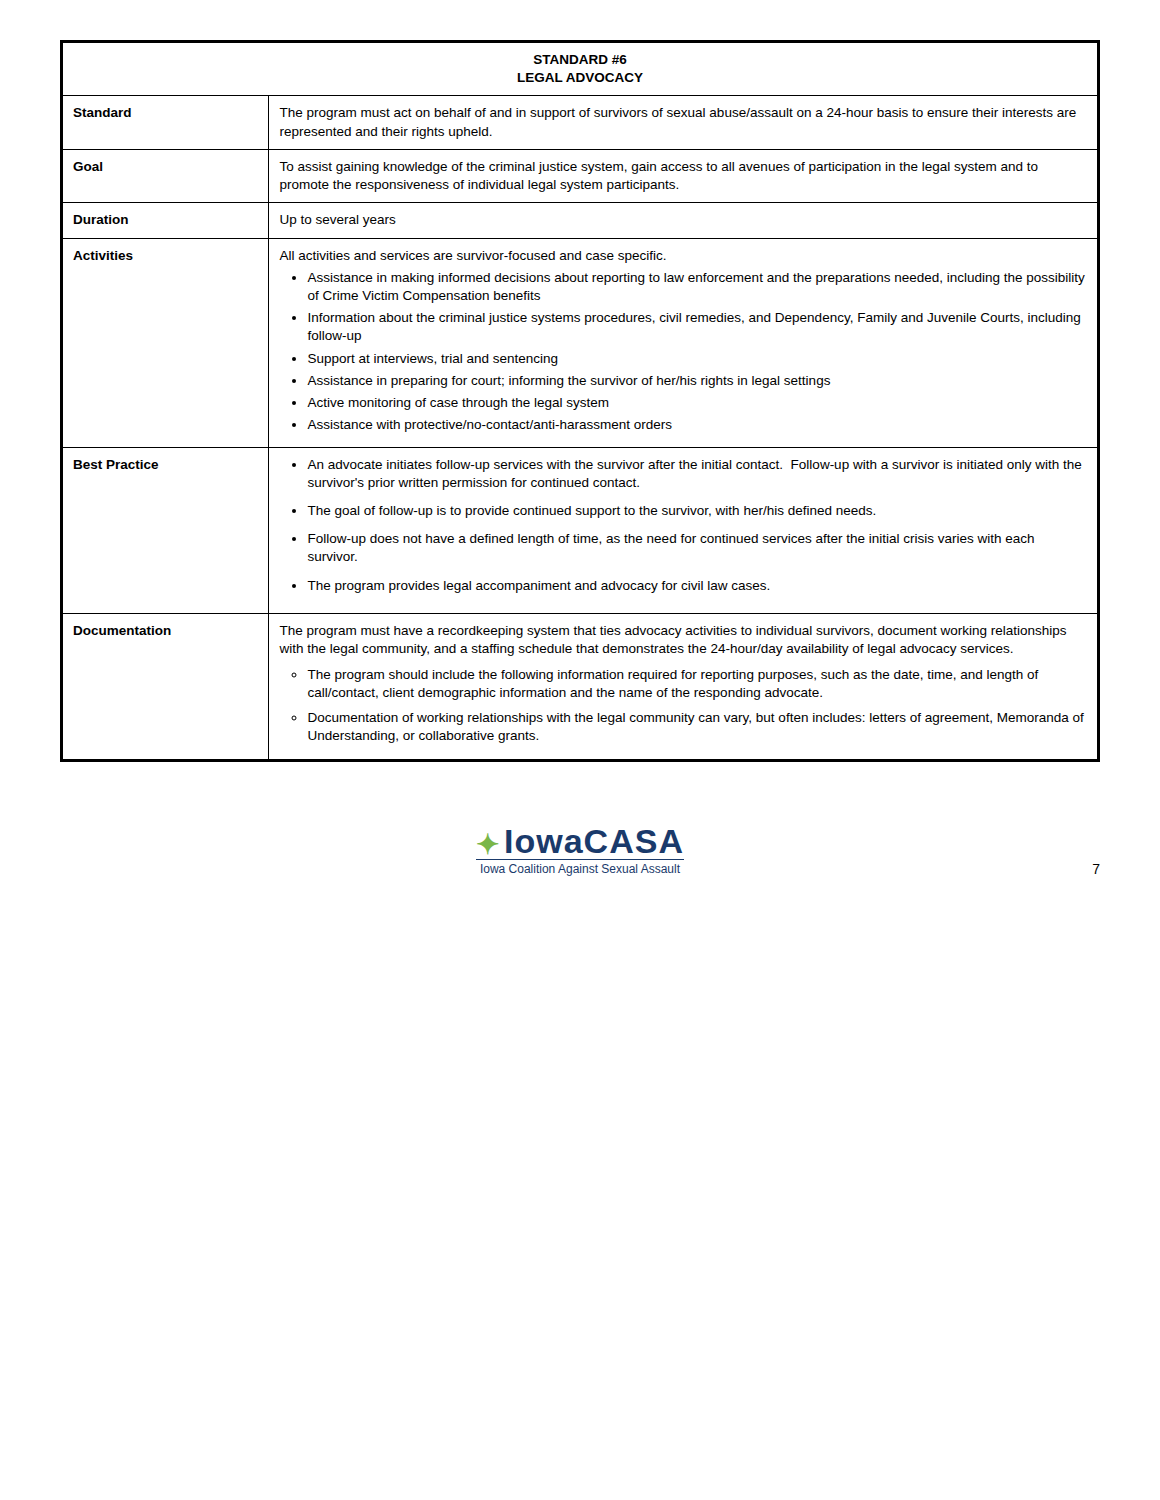| STANDARD #6 LEGAL ADVOCACY |
| Standard | The program must act on behalf of and in support of survivors of sexual abuse/assault on a 24-hour basis to ensure their interests are represented and their rights upheld. |
| Goal | To assist gaining knowledge of the criminal justice system, gain access to all avenues of participation in the legal system and to promote the responsiveness of individual legal system participants. |
| Duration | Up to several years |
| Activities | All activities and services are survivor-focused and case specific. Assistance in making informed decisions about reporting to law enforcement and the preparations needed, including the possibility of Crime Victim Compensation benefits Information about the criminal justice systems procedures, civil remedies, and Dependency, Family and Juvenile Courts, including follow-up Support at interviews, trial and sentencing Assistance in preparing for court; informing the survivor of her/his rights in legal settings Active monitoring of case through the legal system Assistance with protective/no-contact/anti-harassment orders |
| Best Practice | An advocate initiates follow-up services with the survivor after the initial contact. Follow-up with a survivor is initiated only with the survivor's prior written permission for continued contact. The goal of follow-up is to provide continued support to the survivor, with her/his defined needs. Follow-up does not have a defined length of time, as the need for continued services after the initial crisis varies with each survivor. The program provides legal accompaniment and advocacy for civil law cases. |
| Documentation | The program must have a recordkeeping system that ties advocacy activities to individual survivors, document working relationships with the legal community, and a staffing schedule that demonstrates the 24-hour/day availability of legal advocacy services. The program should include the following information required for reporting purposes, such as the date, time, and length of call/contact, client demographic information and the name of the responding advocate. Documentation of working relationships with the legal community can vary, but often includes: letters of agreement, Memoranda of Understanding, or collaborative grants. |
✦IowaCASA
Iowa Coalition Against Sexual Assault
7